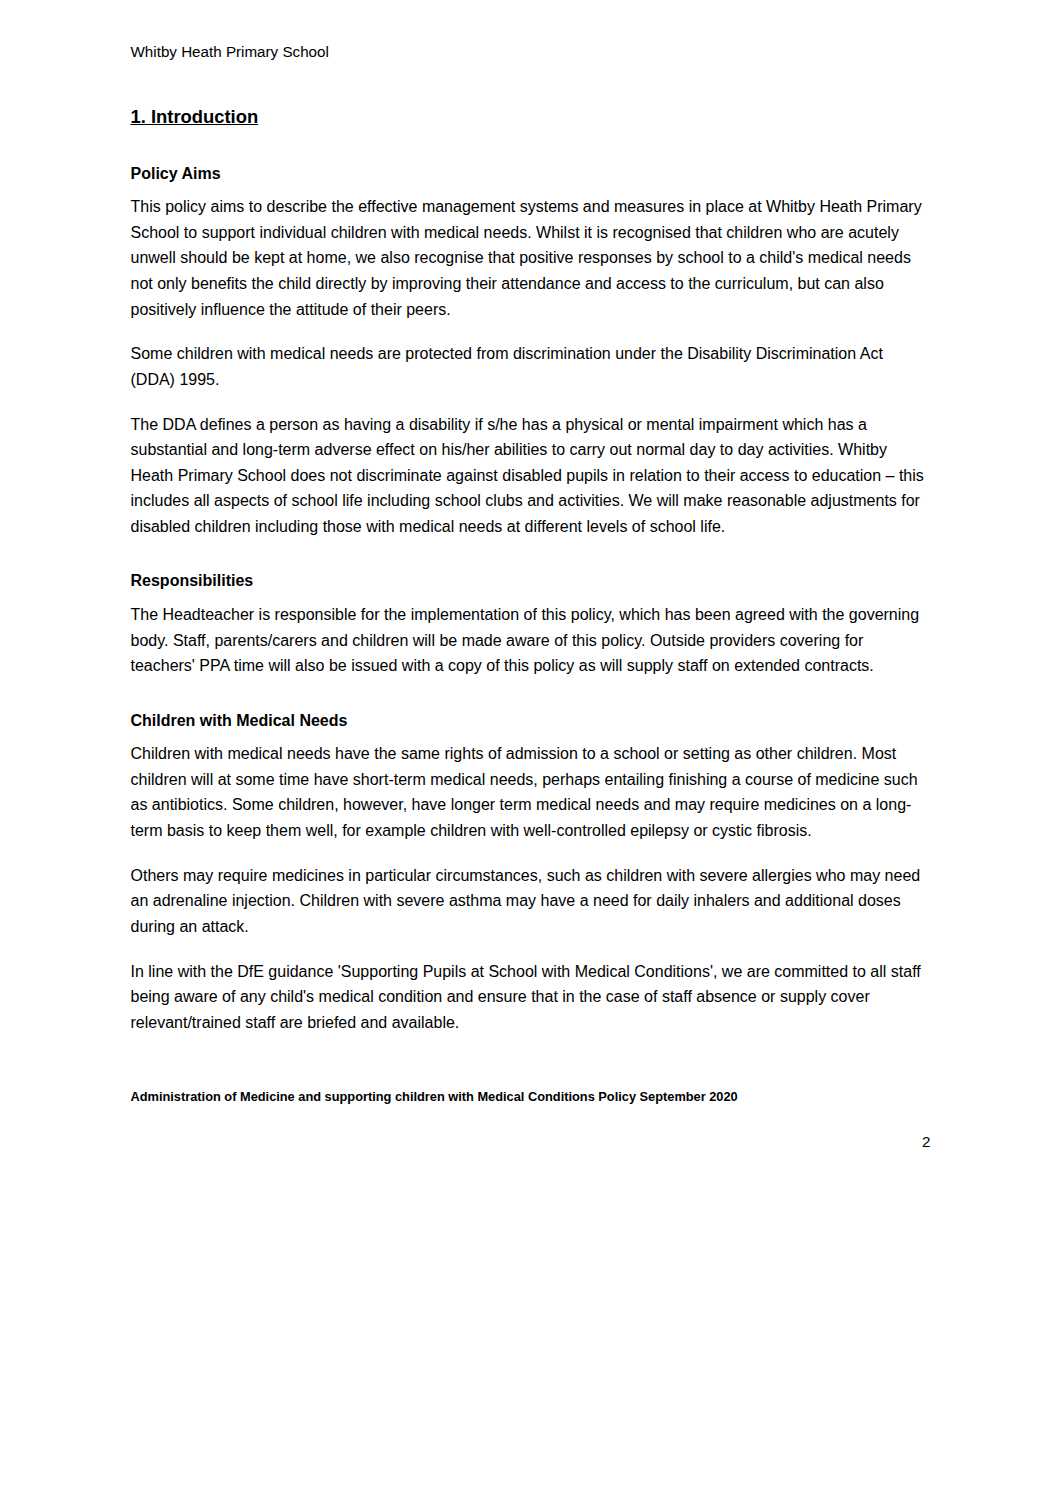Whitby Heath Primary School
1. Introduction
Policy Aims
This policy aims to describe the effective management systems and measures in place at Whitby Heath Primary School to support individual children with medical needs. Whilst it is recognised that children who are acutely unwell should be kept at home, we also recognise that positive responses by school to a child's medical needs not only benefits the child directly by improving their attendance and access to the curriculum, but can also positively influence the attitude of their peers.
Some children with medical needs are protected from discrimination under the Disability Discrimination Act (DDA) 1995.
The DDA defines a person as having a disability if s/he has a physical or mental impairment which has a substantial and long-term adverse effect on his/her abilities to carry out normal day to day activities. Whitby Heath Primary School does not discriminate against disabled pupils in relation to their access to education – this includes all aspects of school life including school clubs and activities. We will make reasonable adjustments for disabled children including those with medical needs at different levels of school life.
Responsibilities
The Headteacher is responsible for the implementation of this policy, which has been agreed with the governing body. Staff, parents/carers and children will be made aware of this policy. Outside providers covering for teachers' PPA time will also be issued with a copy of this policy as will supply staff on extended contracts.
Children with Medical Needs
Children with medical needs have the same rights of admission to a school or setting as other children. Most children will at some time have short-term medical needs, perhaps entailing finishing a course of medicine such as antibiotics. Some children, however, have longer term medical needs and may require medicines on a long-term basis to keep them well, for example children with well-controlled epilepsy or cystic fibrosis.
Others may require medicines in particular circumstances, such as children with severe allergies who may need an adrenaline injection. Children with severe asthma may have a need for daily inhalers and additional doses during an attack.
In line with the DfE guidance 'Supporting Pupils at School with Medical Conditions', we are committed to all staff being aware of any child's medical condition and ensure that in the case of staff absence or supply cover relevant/trained staff are briefed and available.
Administration of Medicine and supporting children with Medical Conditions Policy September 2020
2